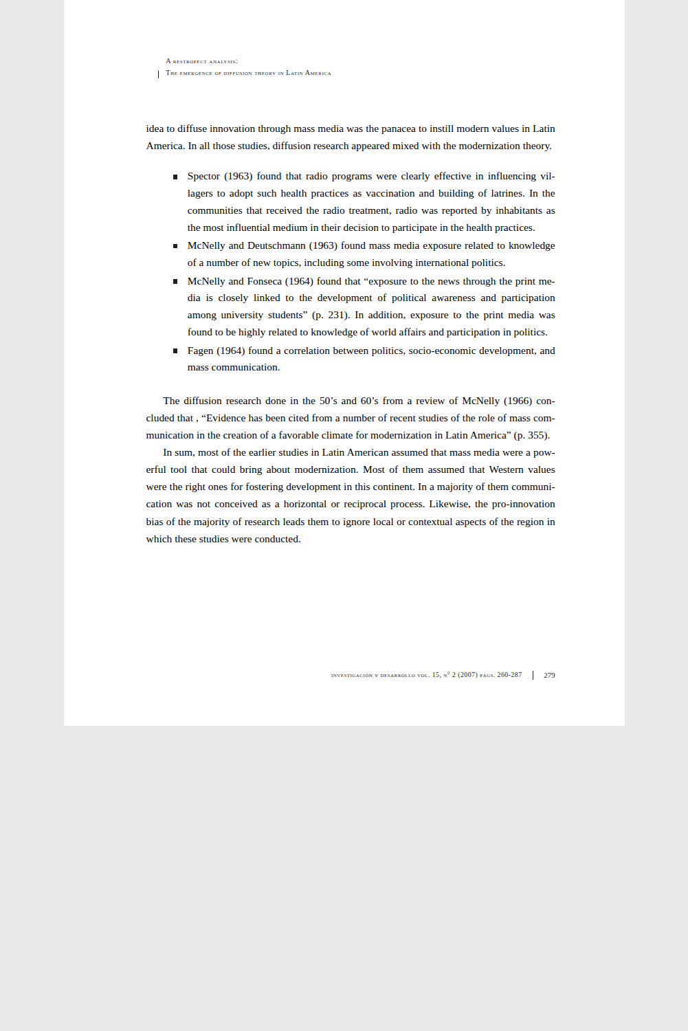A restropect analysis: The emergence of diffusion theory in Latin America
idea to diffuse innovation through mass media was the panacea to instill modern values in Latin America. In all those studies, diffusion research appeared mixed with the modernization theory.
Spector (1963) found that radio programs were clearly effective in influencing villagers to adopt such health practices as vaccination and building of latrines. In the communities that received the radio treatment, radio was reported by inhabitants as the most influential medium in their decision to participate in the health practices.
McNelly and Deutschmann (1963) found mass media exposure related to knowledge of a number of new topics, including some involving international politics.
McNelly and Fonseca (1964) found that “exposure to the news through the print media is closely linked to the development of political awareness and participation among university students” (p. 231). In addition, exposure to the print media was found to be highly related to knowledge of world affairs and participation in politics.
Fagen (1964) found a correlation between politics, socio-economic development, and mass communication.
The diffusion research done in the 50’s and 60’s from a review of McNelly (1966) concluded that , “Evidence has been cited from a number of recent studies of the role of mass communication in the creation of a favorable climate for modernization in Latin America” (p. 355).
In sum, most of the earlier studies in Latin American assumed that mass media were a powerful tool that could bring about modernization. Most of them assumed that Western values were the right ones for fostering development in this continent. In a majority of them communication was not conceived as a horizontal or reciprocal process. Likewise, the pro-innovation bias of the majority of research leads them to ignore local or contextual aspects of the region in which these studies were conducted.
investigación y desarrollo vol. 15, n° 2 (2007) págs. 260-287 279